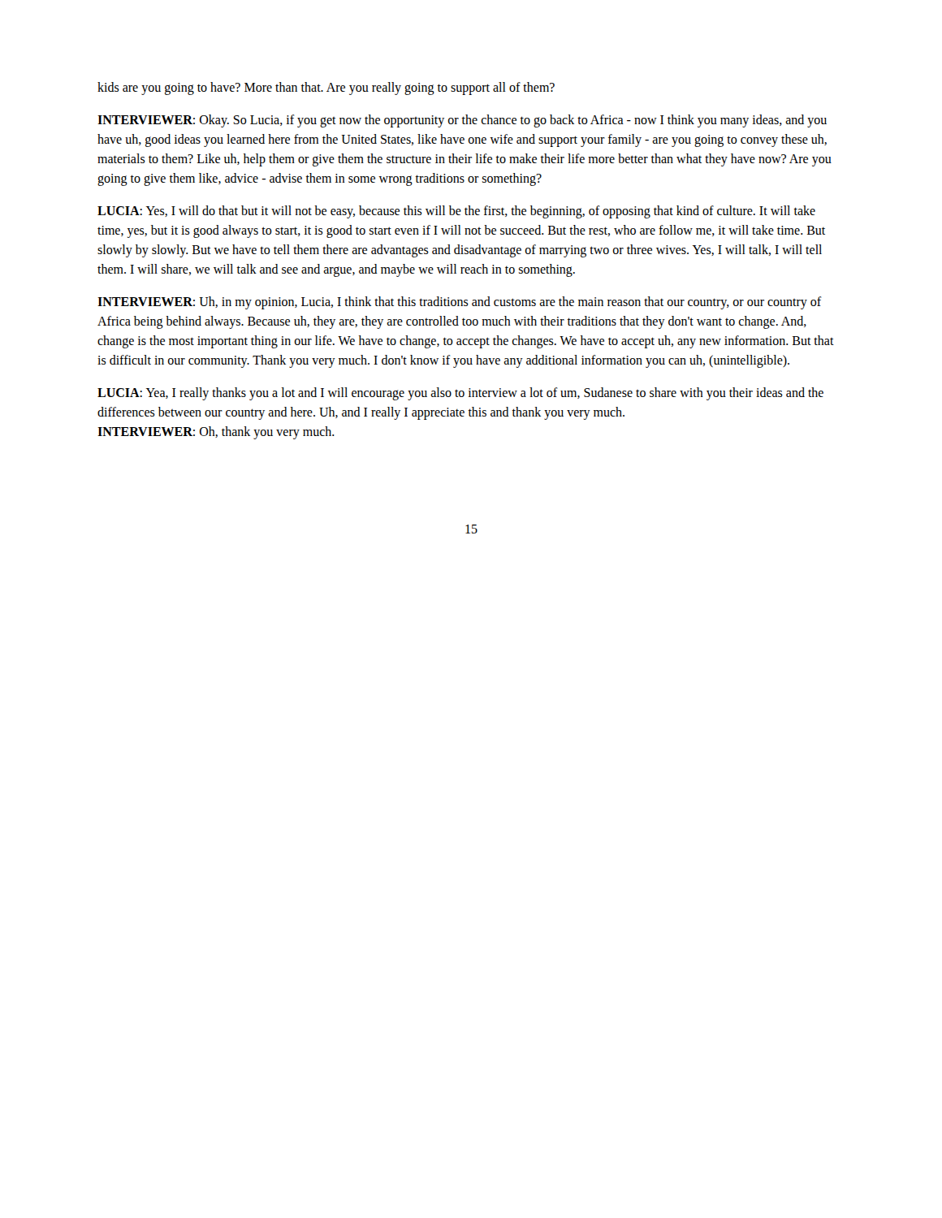kids are you going to have? More than that. Are you really going to support all of them?
INTERVIEWER: Okay. So Lucia, if you get now the opportunity or the chance to go back to Africa - now I think you many ideas, and you have uh, good ideas you learned here from the United States, like have one wife and support your family - are you going to convey these uh, materials to them? Like uh, help them or give them the structure in their life to make their life more better than what they have now? Are you going to give them like, advice - advise them in some wrong traditions or something?
LUCIA: Yes, I will do that but it will not be easy, because this will be the first, the beginning, of opposing that kind of culture. It will take time, yes, but it is good always to start, it is good to start even if I will not be succeed. But the rest, who are follow me, it will take time. But slowly by slowly. But we have to tell them there are advantages and disadvantage of marrying two or three wives. Yes, I will talk, I will tell them. I will share, we will talk and see and argue, and maybe we will reach in to something.
INTERVIEWER: Uh, in my opinion, Lucia, I think that this traditions and customs are the main reason that our country, or our country of Africa being behind always. Because uh, they are, they are controlled too much with their traditions that they don't want to change. And, change is the most important thing in our life. We have to change, to accept the changes. We have to accept uh, any new information. But that is difficult in our community. Thank you very much. I don't know if you have any additional information you can uh, (unintelligible).
LUCIA: Yea, I really thanks you a lot and I will encourage you also to interview a lot of um, Sudanese to share with you their ideas and the differences between our country and here. Uh, and I really I appreciate this and thank you very much.
INTERVIEWER: Oh, thank you very much.
15